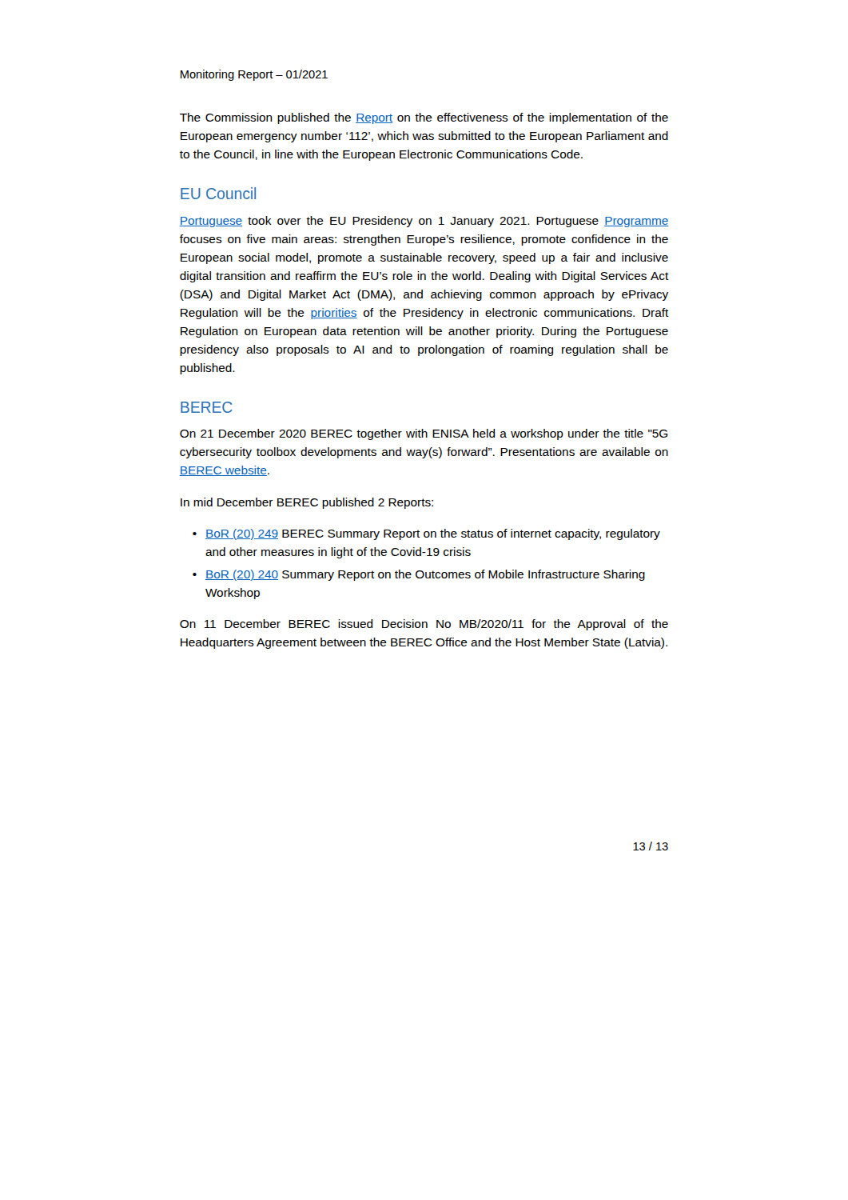Monitoring Report – 01/2021
The Commission published the Report on the effectiveness of the implementation of the European emergency number ‘112’, which was submitted to the European Parliament and to the Council, in line with the European Electronic Communications Code.
EU Council
Portuguese took over the EU Presidency on 1 January 2021. Portuguese Programme focuses on five main areas: strengthen Europe’s resilience, promote confidence in the European social model, promote a sustainable recovery, speed up a fair and inclusive digital transition and reaffirm the EU’s role in the world. Dealing with Digital Services Act (DSA) and Digital Market Act (DMA), and achieving common approach by ePrivacy Regulation will be the priorities of the Presidency in electronic communications. Draft Regulation on European data retention will be another priority. During the Portuguese presidency also proposals to AI and to prolongation of roaming regulation shall be published.
BEREC
On 21 December 2020 BEREC together with ENISA held a workshop under the title "5G cybersecurity toolbox developments and way(s) forward”. Presentations are available on BEREC website.
In mid December BEREC published 2 Reports:
BoR (20) 249 BEREC Summary Report on the status of internet capacity, regulatory and other measures in light of the Covid-19 crisis
BoR (20) 240 Summary Report on the Outcomes of Mobile Infrastructure Sharing Workshop
On 11 December BEREC issued Decision No MB/2020/11 for the Approval of the Headquarters Agreement between the BEREC Office and the Host Member State (Latvia).
13 / 13